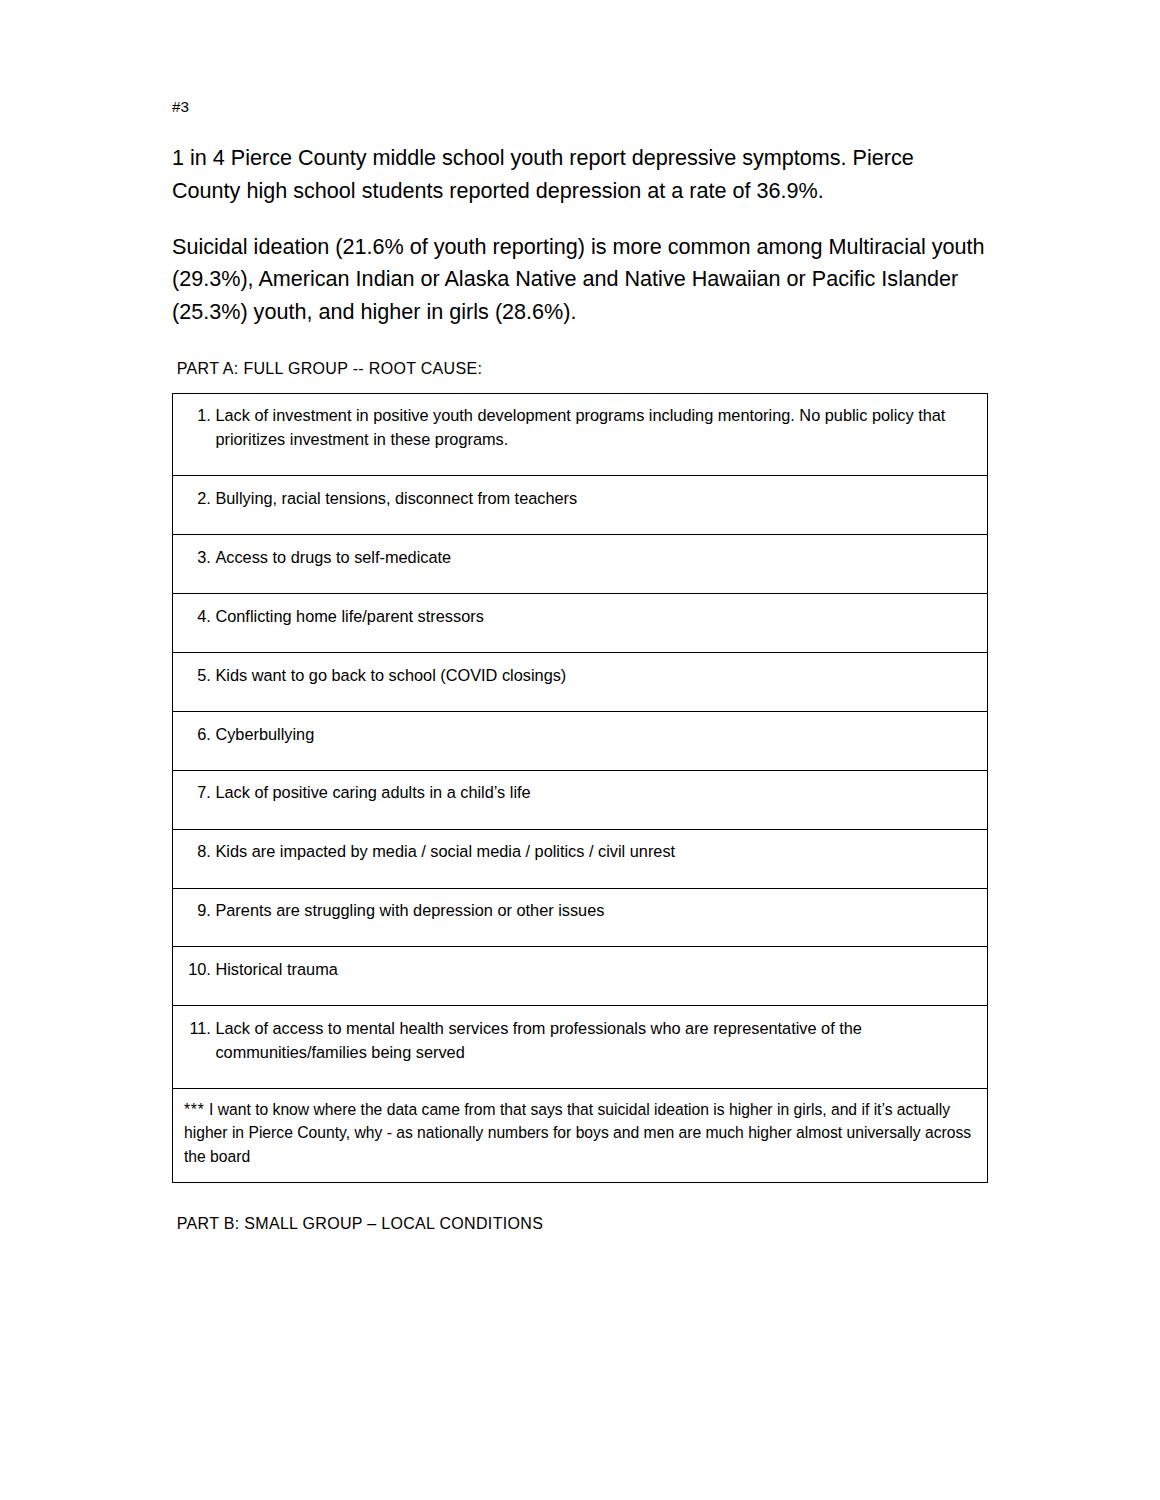#3
1 in 4 Pierce County middle school youth report depressive symptoms. Pierce County high school students reported depression at a rate of 36.9%.
Suicidal ideation (21.6% of youth reporting) is more common among Multiracial youth (29.3%), American Indian or Alaska Native and Native Hawaiian or Pacific Islander (25.3%) youth, and higher in girls (28.6%).
Part A: Full Group -- Root Cause:
| Lack of investment in positive youth development programs including mentoring. No public policy that prioritizes investment in these programs. |
| Bullying, racial tensions, disconnect from teachers |
| Access to drugs to self-medicate |
| Conflicting home life/parent stressors |
| Kids want to go back to school (COVID closings) |
| Cyberbullying |
| Lack of positive caring adults in a child’s life |
| Kids are impacted by media / social media / politics / civil unrest |
| Parents are struggling with depression or other issues |
| Historical trauma |
| Lack of access to mental health services from professionals who are representative of the communities/families being served |
| *** I want to know where the data came from that says that suicidal ideation is higher in girls, and if it’s actually higher in Pierce County, why - as nationally numbers for boys and men are much higher almost universally across the board |
Part B: Small Group – Local Conditions